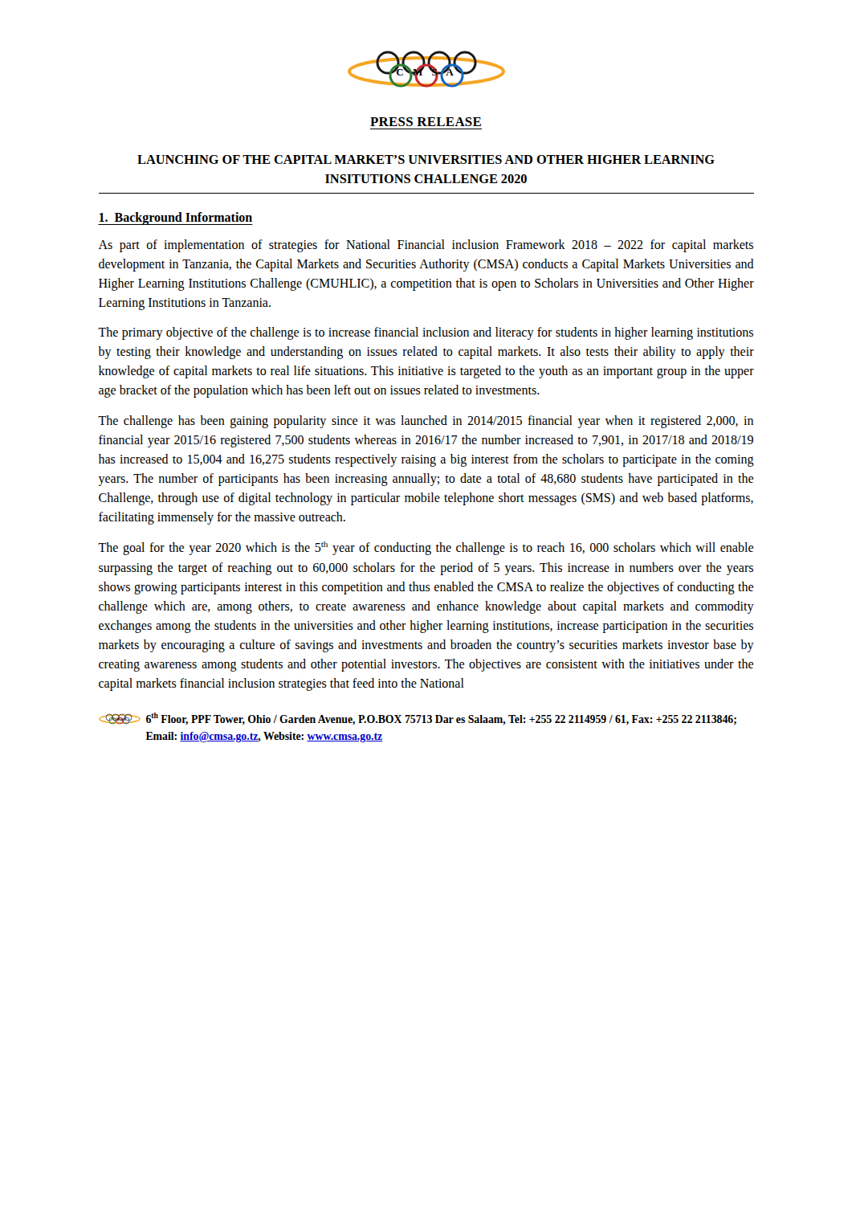C M S A
PRESS RELEASE
LAUNCHING OF THE CAPITAL MARKET’S UNIVERSITIES AND OTHER HIGHER LEARNING INSITUTIONS CHALLENGE 2020
1. Background Information
As part of implementation of strategies for National Financial inclusion Framework 2018 – 2022 for capital markets development in Tanzania, the Capital Markets and Securities Authority (CMSA) conducts a Capital Markets Universities and Higher Learning Institutions Challenge (CMUHLIC), a competition that is open to Scholars in Universities and Other Higher Learning Institutions in Tanzania.
The primary objective of the challenge is to increase financial inclusion and literacy for students in higher learning institutions by testing their knowledge and understanding on issues related to capital markets. It also tests their ability to apply their knowledge of capital markets to real life situations. This initiative is targeted to the youth as an important group in the upper age bracket of the population which has been left out on issues related to investments.
The challenge has been gaining popularity since it was launched in 2014/2015 financial year when it registered 2,000, in financial year 2015/16 registered 7,500 students whereas in 2016/17 the number increased to 7,901, in 2017/18 and 2018/19 has increased to 15,004 and 16,275 students respectively raising a big interest from the scholars to participate in the coming years. The number of participants has been increasing annually; to date a total of 48,680 students have participated in the Challenge, through use of digital technology in particular mobile telephone short messages (SMS) and web based platforms, facilitating immensely for the massive outreach.
The goal for the year 2020 which is the 5th year of conducting the challenge is to reach 16, 000 scholars which will enable surpassing the target of reaching out to 60,000 scholars for the period of 5 years. This increase in numbers over the years shows growing participants interest in this competition and thus enabled the CMSA to realize the objectives of conducting the challenge which are, among others, to create awareness and enhance knowledge about capital markets and commodity exchanges among the students in the universities and other higher learning institutions, increase participation in the securities markets by encouraging a culture of savings and investments and broaden the country’s securities markets investor base by creating awareness among students and other potential investors. The objectives are consistent with the initiatives under the capital markets financial inclusion strategies that feed into the National
CMSA
6th Floor, PPF Tower, Ohio / Garden Avenue, P.O.BOX 75713 Dar es Salaam, Tel: +255 22 2114959 / 61, Fax: +255 22 2113846; Email: info@cmsa.go.tz, Website: www.cmsa.go.tz